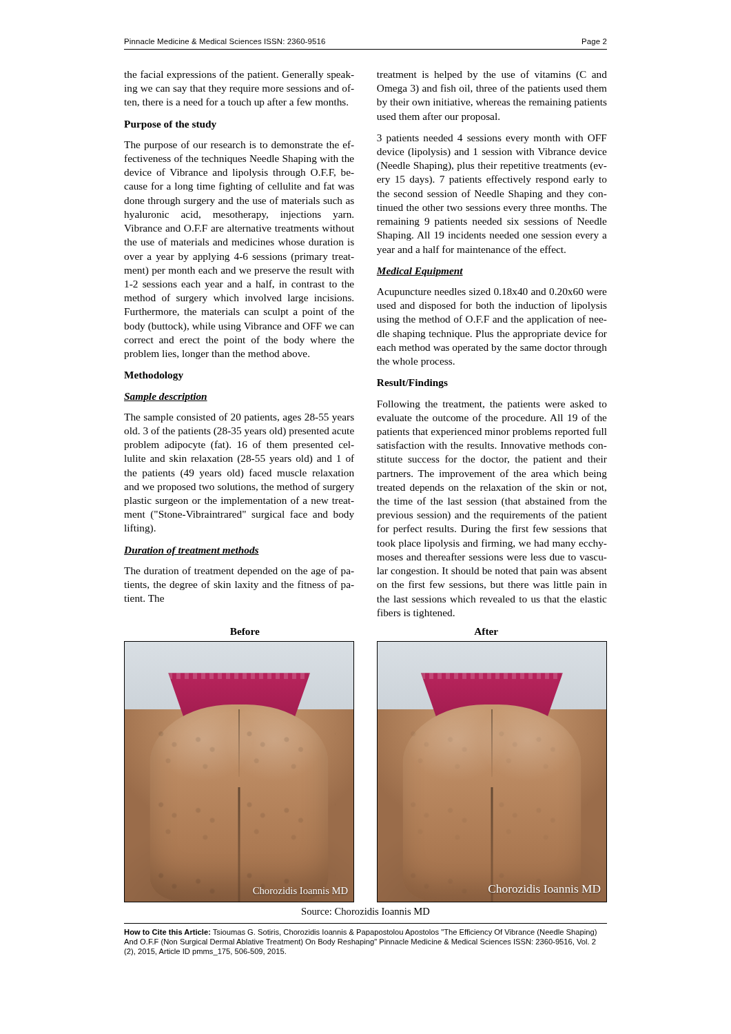Pinnacle Medicine & Medical Sciences ISSN: 2360-9516
Page 2
the facial expressions of the patient. Generally speaking we can say that they require more sessions and often, there is a need for a touch up after a few months.
Purpose of the study
The purpose of our research is to demonstrate the effectiveness of the techniques Needle Shaping with the device of Vibrance and lipolysis through O.F.F, because for a long time fighting of cellulite and fat was done through surgery and the use of materials such as hyaluronic acid, mesotherapy, injections yarn. Vibrance and O.F.F are alternative treatments without the use of materials and medicines whose duration is over a year by applying 4-6 sessions (primary treatment) per month each and we preserve the result with 1-2 sessions each year and a half, in contrast to the method of surgery which involved large incisions. Furthermore, the materials can sculpt a point of the body (buttock), while using Vibrance and OFF we can correct and erect the point of the body where the problem lies, longer than the method above.
Methodology
Sample description
The sample consisted of 20 patients, ages 28-55 years old. 3 of the patients (28-35 years old) presented acute problem adipocyte (fat). 16 of them presented cellulite and skin relaxation (28-55 years old) and 1 of the patients (49 years old) faced muscle relaxation and we proposed two solutions, the method of surgery plastic surgeon or the implementation of a new treatment ("Stone-Vibraintrared" surgical face and body lifting).
Duration of treatment methods
The duration of treatment depended on the age of patients, the degree of skin laxity and the fitness of patient. The
treatment is helped by the use of vitamins (C and Omega 3) and fish oil, three of the patients used them by their own initiative, whereas the remaining patients used them after our proposal.
3 patients needed 4 sessions every month with OFF device (lipolysis) and 1 session with Vibrance device (Needle Shaping), plus their repetitive treatments (every 15 days). 7 patients effectively respond early to the second session of Needle Shaping and they continued the other two sessions every three months. The remaining 9 patients needed six sessions of Needle Shaping. All 19 incidents needed one session every a year and a half for maintenance of the effect.
Medical Equipment
Acupuncture needles sized 0.18x40 and 0.20x60 were used and disposed for both the induction of lipolysis using the method of O.F.F and the application of needle shaping technique. Plus the appropriate device for each method was operated by the same doctor through the whole process.
Result/Findings
Following the treatment, the patients were asked to evaluate the outcome of the procedure. All 19 of the patients that experienced minor problems reported full satisfaction with the results. Innovative methods constitute success for the doctor, the patient and their partners. The improvement of the area which being treated depends on the relaxation of the skin or not, the time of the last session (that abstained from the previous session) and the requirements of the patient for perfect results. During the first few sessions that took place lipolysis and firming, we had many ecchymoses and thereafter sessions were less due to vascular congestion. It should be noted that pain was absent on the first few sessions, but there was little pain in the last sessions which revealed to us that the elastic fibers is tightened.
Before
After
Chorozidis Ioannis MD
Chorozidis Ioannis MD
Source: Chorozidis Ioannis MD
How to Cite this Article: Tsioumas G. Sotiris, Chorozidis Ioannis & Papapostolou Apostolos "The Efficiency Of Vibrance (Needle Shaping) And O.F.F (Non Surgical Dermal Ablative Treatment) On Body Reshaping" Pinnacle Medicine & Medical Sciences ISSN: 2360-9516, Vol. 2 (2), 2015, Article ID pmms_175, 506-509, 2015.